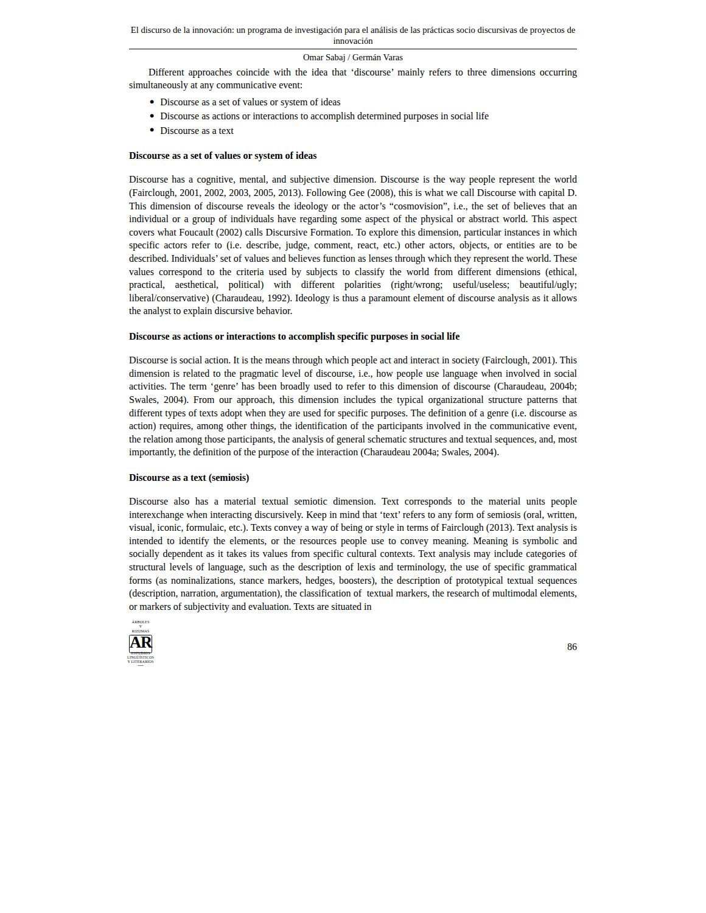El discurso de la innovación: un programa de investigación para el análisis de las prácticas socio discursivas de proyectos de innovación
Omar Sabaj / Germán Varas
Different approaches coincide with the idea that ‘discourse’ mainly refers to three dimensions occurring simultaneously at any communicative event:
Discourse as a set of values or system of ideas
Discourse as actions or interactions to accomplish determined purposes in social life
Discourse as a text
Discourse as a set of values or system of ideas
Discourse has a cognitive, mental, and subjective dimension. Discourse is the way people represent the world (Fairclough, 2001, 2002, 2003, 2005, 2013). Following Gee (2008), this is what we call Discourse with capital D. This dimension of discourse reveals the ideology or the actor’s “cosmovision”, i.e., the set of believes that an individual or a group of individuals have regarding some aspect of the physical or abstract world. This aspect covers what Foucault (2002) calls Discursive Formation. To explore this dimension, particular instances in which specific actors refer to (i.e. describe, judge, comment, react, etc.) other actors, objects, or entities are to be described. Individuals’ set of values and believes function as lenses through which they represent the world. These values correspond to the criteria used by subjects to classify the world from different dimensions (ethical, practical, aesthetical, political) with different polarities (right/wrong; useful/useless; beautiful/ugly; liberal/conservative) (Charaudeau, 1992). Ideology is thus a paramount element of discourse analysis as it allows the analyst to explain discursive behavior.
Discourse as actions or interactions to accomplish specific purposes in social life
Discourse is social action. It is the means through which people act and interact in society (Fairclough, 2001). This dimension is related to the pragmatic level of discourse, i.e., how people use language when involved in social activities. The term ‘genre’ has been broadly used to refer to this dimension of discourse (Charaudeau, 2004b; Swales, 2004). From our approach, this dimension includes the typical organizational structure patterns that different types of texts adopt when they are used for specific purposes. The definition of a genre (i.e. discourse as action) requires, among other things, the identification of the participants involved in the communicative event, the relation among those participants, the analysis of general schematic structures and textual sequences, and, most importantly, the definition of the purpose of the interaction (Charaudeau 2004a; Swales, 2004).
Discourse as a text (semiosis)
Discourse also has a material textual semiotic dimension. Text corresponds to the material units people interexchange when interacting discursively. Keep in mind that ‘text’ refers to any form of semiosis (oral, written, visual, iconic, formulaic, etc.). Texts convey a way of being or style in terms of Fairclough (2013). Text analysis is intended to identify the elements, or the resources people use to convey meaning. Meaning is symbolic and socially dependent as it takes its values from specific cultural contexts. Text analysis may include categories of structural levels of language, such as the description of lexis and terminology, the use of specific grammatical forms (as nominalizations, stance markers, hedges, boosters), the description of prototypical textual sequences (description, narration, argumentation), the classification of textual markers, the research of multimodal elements, or markers of subjectivity and evaluation. Texts are situated in
ÁRBOLES Y RIZOMAS AR ESTUDIOS LINGÜÍSTICOS
Y LITERARIOS —
86